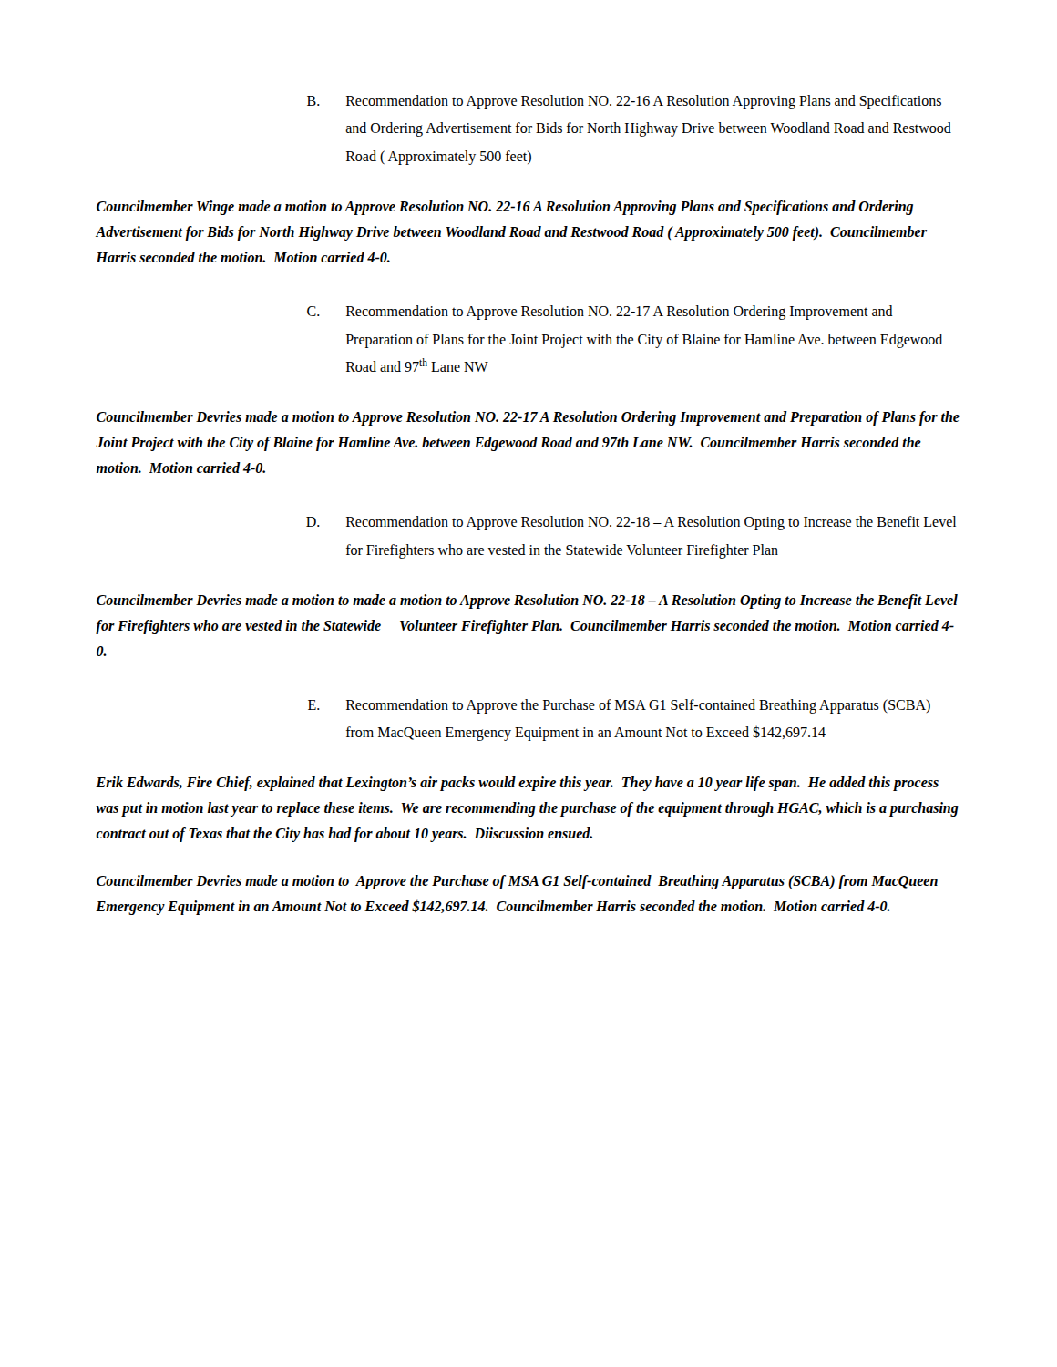Recommendation to Approve Resolution NO. 22-16 A Resolution Approving Plans and Specifications and Ordering Advertisement for Bids for North Highway Drive between Woodland Road and Restwood Road ( Approximately 500 feet)
Councilmember Winge made a motion to Approve Resolution NO. 22-16 A Resolution Approving Plans and Specifications and Ordering Advertisement for Bids for North Highway Drive between Woodland Road and Restwood Road ( Approximately 500 feet). Councilmember Harris seconded the motion. Motion carried 4-0.
Recommendation to Approve Resolution NO. 22-17 A Resolution Ordering Improvement and Preparation of Plans for the Joint Project with the City of Blaine for Hamline Ave. between Edgewood Road and 97th Lane NW
Councilmember Devries made a motion to Approve Resolution NO. 22-17 A Resolution Ordering Improvement and Preparation of Plans for the Joint Project with the City of Blaine for Hamline Ave. between Edgewood Road and 97th Lane NW. Councilmember Harris seconded the motion. Motion carried 4-0.
Recommendation to Approve Resolution NO. 22-18 – A Resolution Opting to Increase the Benefit Level for Firefighters who are vested in the Statewide Volunteer Firefighter Plan
Councilmember Devries made a motion to made a motion to Approve Resolution NO. 22-18 – A Resolution Opting to Increase the Benefit Level for Firefighters who are vested in the Statewide Volunteer Firefighter Plan. Councilmember Harris seconded the motion. Motion carried 4-0.
Recommendation to Approve the Purchase of MSA G1 Self-contained Breathing Apparatus (SCBA) from MacQueen Emergency Equipment in an Amount Not to Exceed $142,697.14
Erik Edwards, Fire Chief, explained that Lexington’s air packs would expire this year. They have a 10 year life span. He added this process was put in motion last year to replace these items. We are recommending the purchase of the equipment through HGAC, which is a purchasing contract out of Texas that the City has had for about 10 years. Diiscussion ensued.
Councilmember Devries made a motion to Approve the Purchase of MSA G1 Self-contained Breathing Apparatus (SCBA) from MacQueen Emergency Equipment in an Amount Not to Exceed $142,697.14. Councilmember Harris seconded the motion. Motion carried 4-0.